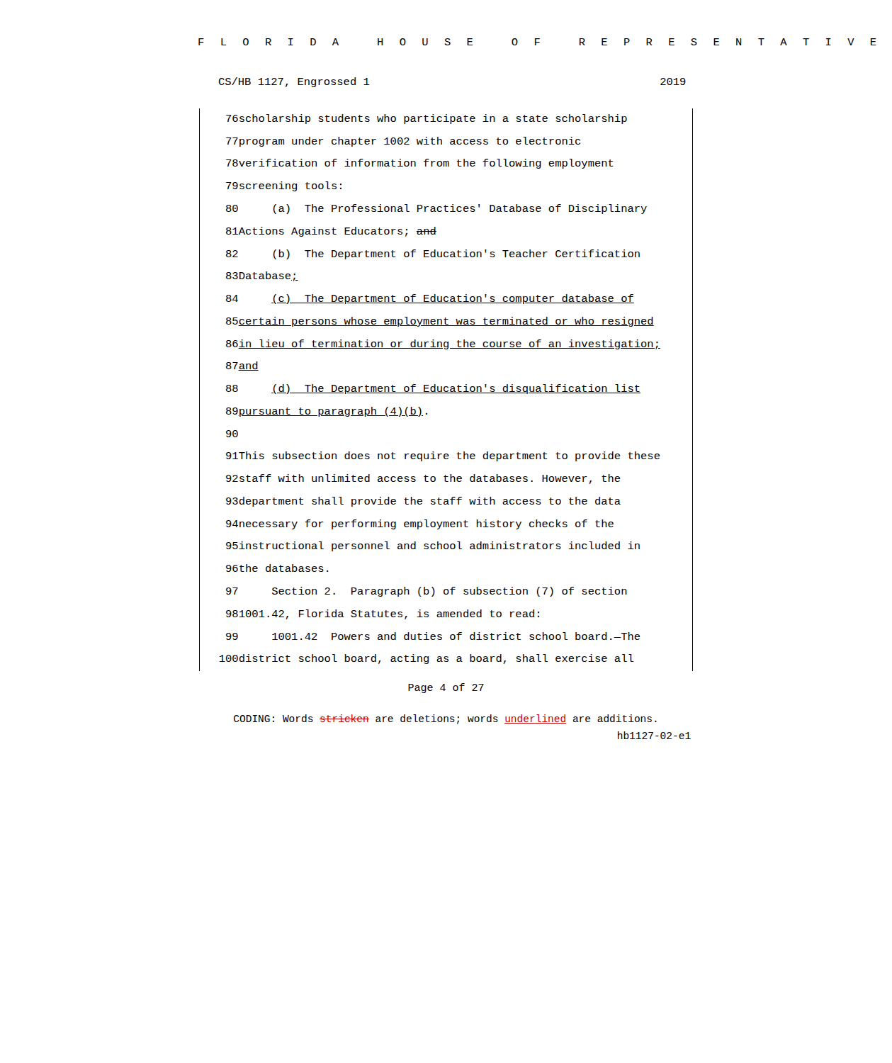F L O R I D A H O U S E O F R E P R E S E N T A T I V E S
CS/HB 1127, Engrossed 1 2019
| 76 | scholarship students who participate in a state scholarship |
| 77 | program under chapter 1002 with access to electronic |
| 78 | verification of information from the following employment |
| 79 | screening tools: |
| 80 | (a) The Professional Practices' Database of Disciplinary |
| 81 | Actions Against Educators; and |
| 82 | (b) The Department of Education's Teacher Certification |
| 83 | Database ; |
| 84 | (c) The Department of Education's computer database of |
| 85 | certain persons whose employment was terminated or who resigned |
| 86 | in lieu of termination or during the course of an investigation; |
| 87 | and |
| 88 | (d) The Department of Education's disqualification list |
| 89 | pursuant to paragraph (4)(b) . |
| 90 | |
| 91 | This subsection does not require the department to provide these |
| 92 | staff with unlimited access to the databases. However, the |
| 93 | department shall provide the staff with access to the data |
| 94 | necessary for performing employment history checks of the |
| 95 | instructional personnel and school administrators included in |
| 96 | the databases. |
| 97 | Section 2. Paragraph (b) of subsection (7) of section |
| 98 | 1001.42, Florida Statutes, is amended to read: |
| 99 | 1001.42 Powers and duties of district school board.—The |
| 100 | district school board, acting as a board, shall exercise all |
Page 4 of 27
CODING: Words stricken are deletions; words underlined are additions.
hb1127-02-e1